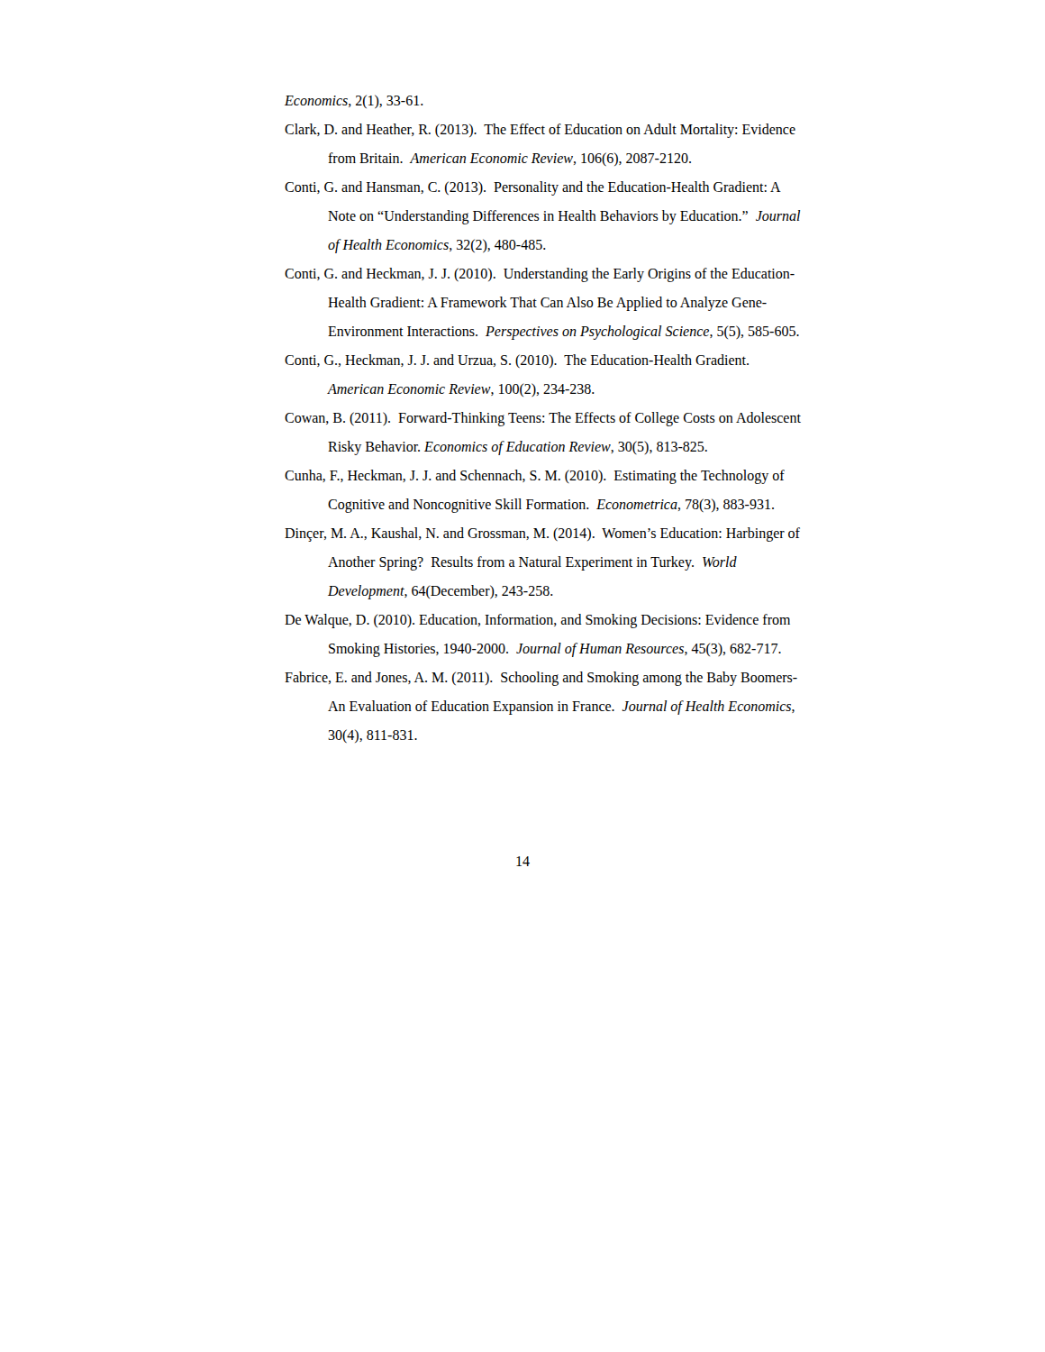Economics, 2(1), 33-61.
Clark, D. and Heather, R. (2013). The Effect of Education on Adult Mortality: Evidence from Britain. American Economic Review, 106(6), 2087-2120.
Conti, G. and Hansman, C. (2013). Personality and the Education-Health Gradient: A Note on “Understanding Differences in Health Behaviors by Education.” Journal of Health Economics, 32(2), 480-485.
Conti, G. and Heckman, J. J. (2010). Understanding the Early Origins of the Education-Health Gradient: A Framework That Can Also Be Applied to Analyze Gene-Environment Interactions. Perspectives on Psychological Science, 5(5), 585-605.
Conti, G., Heckman, J. J. and Urzua, S. (2010). The Education-Health Gradient. American Economic Review, 100(2), 234-238.
Cowan, B. (2011). Forward-Thinking Teens: The Effects of College Costs on Adolescent Risky Behavior. Economics of Education Review, 30(5), 813-825.
Cunha, F., Heckman, J. J. and Schennach, S. M. (2010). Estimating the Technology of Cognitive and Noncognitive Skill Formation. Econometrica, 78(3), 883-931.
Dinçer, M. A., Kaushal, N. and Grossman, M. (2014). Women’s Education: Harbinger of Another Spring? Results from a Natural Experiment in Turkey. World Development, 64(December), 243-258.
De Walque, D. (2010). Education, Information, and Smoking Decisions: Evidence from Smoking Histories, 1940-2000. Journal of Human Resources, 45(3), 682-717.
Fabrice, E. and Jones, A. M. (2011). Schooling and Smoking among the Baby Boomers-An Evaluation of Education Expansion in France. Journal of Health Economics, 30(4), 811-831.
14